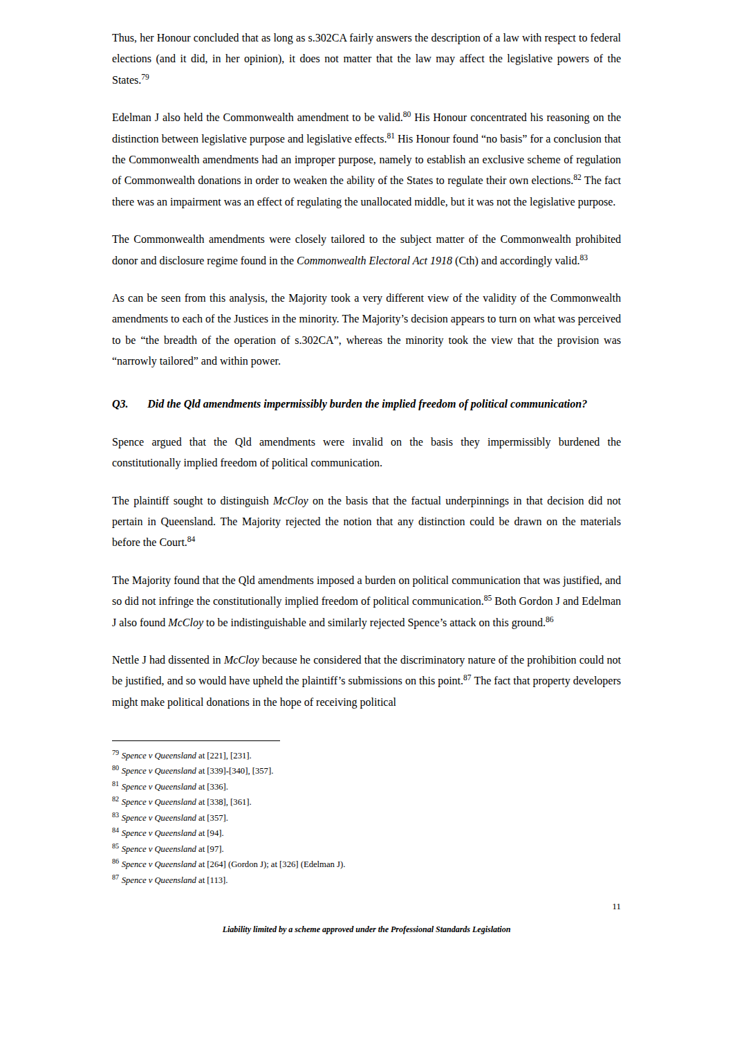Thus, her Honour concluded that as long as s.302CA fairly answers the description of a law with respect to federal elections (and it did, in her opinion), it does not matter that the law may affect the legislative powers of the States.79
Edelman J also held the Commonwealth amendment to be valid.80 His Honour concentrated his reasoning on the distinction between legislative purpose and legislative effects.81 His Honour found “no basis” for a conclusion that the Commonwealth amendments had an improper purpose, namely to establish an exclusive scheme of regulation of Commonwealth donations in order to weaken the ability of the States to regulate their own elections.82 The fact there was an impairment was an effect of regulating the unallocated middle, but it was not the legislative purpose.
The Commonwealth amendments were closely tailored to the subject matter of the Commonwealth prohibited donor and disclosure regime found in the Commonwealth Electoral Act 1918 (Cth) and accordingly valid.83
As can be seen from this analysis, the Majority took a very different view of the validity of the Commonwealth amendments to each of the Justices in the minority. The Majority’s decision appears to turn on what was perceived to be “the breadth of the operation of s.302CA”, whereas the minority took the view that the provision was “narrowly tailored” and within power.
Q3. Did the Qld amendments impermissibly burden the implied freedom of political communication?
Spence argued that the Qld amendments were invalid on the basis they impermissibly burdened the constitutionally implied freedom of political communication.
The plaintiff sought to distinguish McCloy on the basis that the factual underpinnings in that decision did not pertain in Queensland. The Majority rejected the notion that any distinction could be drawn on the materials before the Court.84
The Majority found that the Qld amendments imposed a burden on political communication that was justified, and so did not infringe the constitutionally implied freedom of political communication.85 Both Gordon J and Edelman J also found McCloy to be indistinguishable and similarly rejected Spence’s attack on this ground.86
Nettle J had dissented in McCloy because he considered that the discriminatory nature of the prohibition could not be justified, and so would have upheld the plaintiff’s submissions on this point.87 The fact that property developers might make political donations in the hope of receiving political
79 Spence v Queensland at [221], [231].
80 Spence v Queensland at [339]-[340], [357].
81 Spence v Queensland at [336].
82 Spence v Queensland at [338], [361].
83 Spence v Queensland at [357].
84 Spence v Queensland at [94].
85 Spence v Queensland at [97].
86 Spence v Queensland at [264] (Gordon J); at [326] (Edelman J).
87 Spence v Queensland at [113].
11
Liability limited by a scheme approved under the Professional Standards Legislation